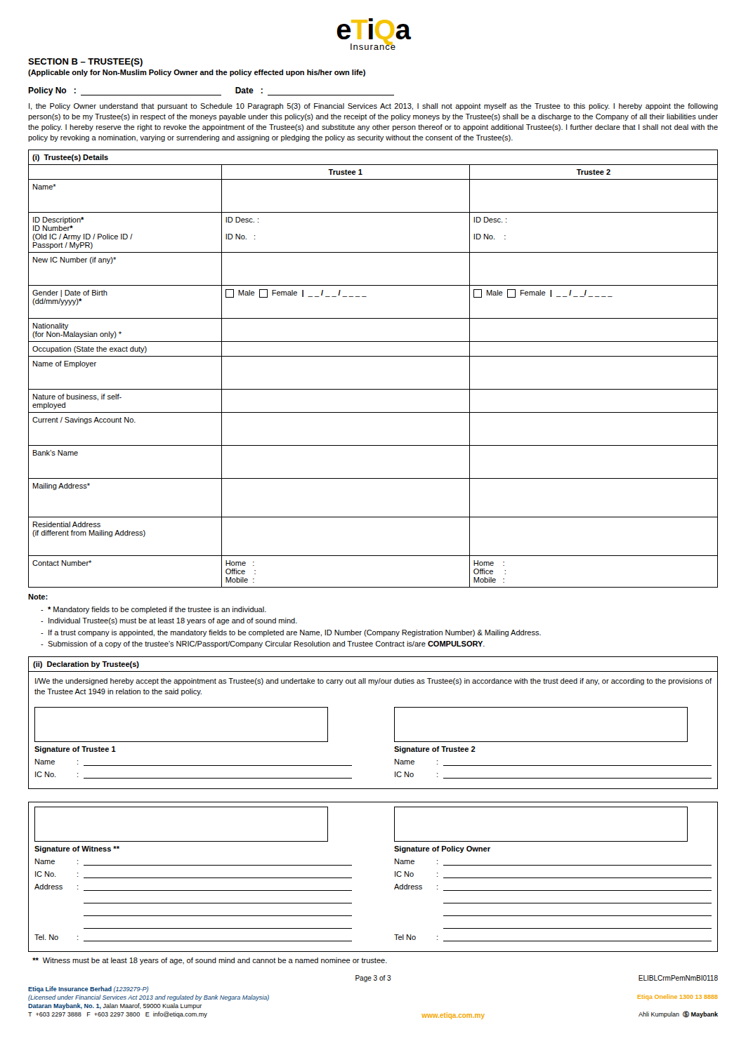eTiQa
Insurance
SECTION B – TRUSTEE(S)
(Applicable only for Non-Muslim Policy Owner and the policy effected upon his/her own life)
Policy No : Date :
I, the Policy Owner understand that pursuant to Schedule 10 Paragraph 5(3) of Financial Services Act 2013, I shall not appoint myself as the Trustee to this policy. I hereby appoint the following person(s) to be my Trustee(s) in respect of the moneys payable under this policy(s) and the receipt of the policy moneys by the Trustee(s) shall be a discharge to the Company of all their liabilities under the policy. I hereby reserve the right to revoke the appointment of the Trustee(s) and substitute any other person thereof or to appoint additional Trustee(s). I further declare that I shall not deal with the policy by revoking a nomination, varying or surrendering and assigning or pledging the policy as security without the consent of the Trustee(s).
| (i) Trustee(s) Details |
| | Trustee 1 | Trustee 2 |
| Name* | | |
| ID Description * ID Number * (Old IC / Army ID / Police ID / Passport / MyPR) | ID Desc. : ID No. : | ID Desc. : ID No. : |
| New IC Number (if any)* | | |
| Gender / Date of Birth (dd/mm/yyyy) * | Male Female / _ _ / _ _ / _ _ _ _ | Male Female / _ _ / _ _ / _ _ _ _ |
| Nationality (for Non-Malaysian only) * | | |
| Occupation (State the exact duty) | | |
| Name of Employer | | |
| Nature of business, if self- employed | | |
| Current / Savings Account No. | | |
| Bank’s Name | | |
| Mailing Address* | | |
| Residential Address (if different from Mailing Address) | | |
| Contact Number* | Home : Office : Mobile : | Home : Office : Mobile : |
Note:
* Mandatory fields to be completed if the trustee is an individual.
Individual Trustee(s) must be at least 18 years of age and of sound mind.
If a trust company is appointed, the mandatory fields to be completed are Name, ID Number (Company Registration Number) & Mailing Address.
Submission of a copy of the trustee’s NRIC/Passport/Company Circular Resolution and Trustee Contract is/are COMPULSORY.
(ii) Declaration by Trustee(s)
I/We the undersigned hereby accept the appointment as Trustee(s) and undertake to carry out all my/our duties as Trustee(s) in accordance with the trust deed if any, or according to the provisions of the Trustee Act 1949 in relation to the said policy.
Signature of Trustee 1
Name:
IC No.:
Signature of Trustee 2
Name:
IC No:
Signature of Witness **
Name:
IC No.:
Address:
Tel. No:
Signature of Policy Owner
Name:
IC No:
Address:
Tel No:
** Witness must be at least 18 years of age, of sound mind and cannot be a named nominee or trustee.
Page 3 of 3
ELIBLCrmPemNmBI0118
Etiqa Life Insurance Berhad (1239279-P)
(Licensed under Financial Services Act 2013 and regulated by Bank Negara Malaysia)
Dataran Maybank, No. 1, Jalan Maarof, 59000 Kuala Lumpur
T +603 2297 3888 F +603 2297 3800 E info@etiqa.com.my
www.etiqa.com.my
Etiqa Oneline 1300 13 8888
Ahli Kumpulan Ⓢ Maybank